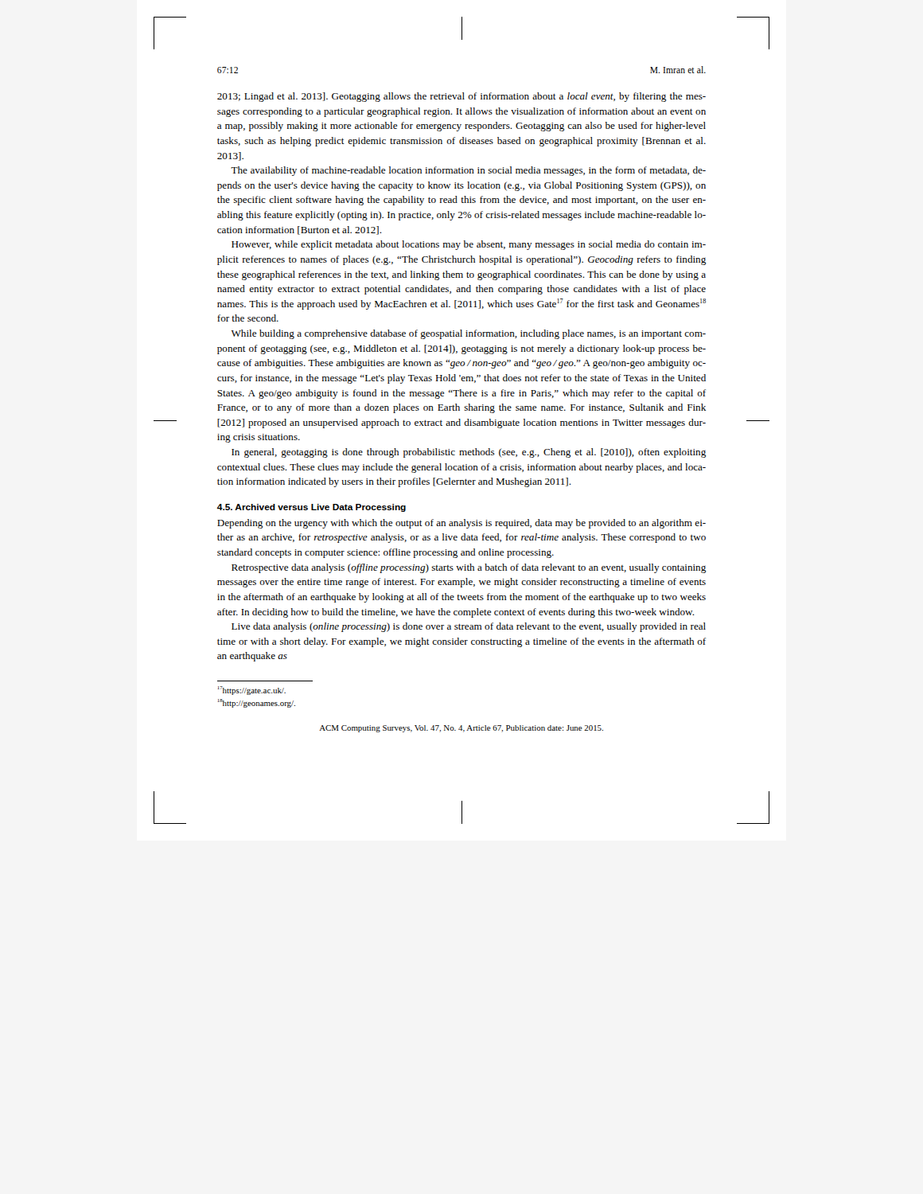67:12 M. Imran et al.
2013; Lingad et al. 2013]. Geotagging allows the retrieval of information about a local event, by filtering the messages corresponding to a particular geographical region. It allows the visualization of information about an event on a map, possibly making it more actionable for emergency responders. Geotagging can also be used for higher-level tasks, such as helping predict epidemic transmission of diseases based on geographical proximity [Brennan et al. 2013].
The availability of machine-readable location information in social media messages, in the form of metadata, depends on the user's device having the capacity to know its location (e.g., via Global Positioning System (GPS)), on the specific client software having the capability to read this from the device, and most important, on the user enabling this feature explicitly (opting in). In practice, only 2% of crisis-related messages include machine-readable location information [Burton et al. 2012].
However, while explicit metadata about locations may be absent, many messages in social media do contain implicit references to names of places (e.g., “The Christchurch hospital is operational”). Geocoding refers to finding these geographical references in the text, and linking them to geographical coordinates. This can be done by using a named entity extractor to extract potential candidates, and then comparing those candidates with a list of place names. This is the approach used by MacEachren et al. [2011], which uses Gate17 for the first task and Geonames18 for the second.
While building a comprehensive database of geospatial information, including place names, is an important component of geotagging (see, e.g., Middleton et al. [2014]), geotagging is not merely a dictionary look-up process because of ambiguities. These ambiguities are known as “geo / non-geo” and “geo / geo.” A geo/non-geo ambiguity occurs, for instance, in the message “Let's play Texas Hold 'em,” that does not refer to the state of Texas in the United States. A geo/geo ambiguity is found in the message “There is a fire in Paris,” which may refer to the capital of France, or to any of more than a dozen places on Earth sharing the same name. For instance, Sultanik and Fink [2012] proposed an unsupervised approach to extract and disambiguate location mentions in Twitter messages during crisis situations.
In general, geotagging is done through probabilistic methods (see, e.g., Cheng et al. [2010]), often exploiting contextual clues. These clues may include the general location of a crisis, information about nearby places, and location information indicated by users in their profiles [Gelernter and Mushegian 2011].
4.5. Archived versus Live Data Processing
Depending on the urgency with which the output of an analysis is required, data may be provided to an algorithm either as an archive, for retrospective analysis, or as a live data feed, for real-time analysis. These correspond to two standard concepts in computer science: offline processing and online processing.
Retrospective data analysis (offline processing) starts with a batch of data relevant to an event, usually containing messages over the entire time range of interest. For example, we might consider reconstructing a timeline of events in the aftermath of an earthquake by looking at all of the tweets from the moment of the earthquake up to two weeks after. In deciding how to build the timeline, we have the complete context of events during this two-week window.
Live data analysis (online processing) is done over a stream of data relevant to the event, usually provided in real time or with a short delay. For example, we might consider constructing a timeline of the events in the aftermath of an earthquake as
17https://gate.ac.uk/.
18http://geonames.org/.
ACM Computing Surveys, Vol. 47, No. 4, Article 67, Publication date: June 2015.